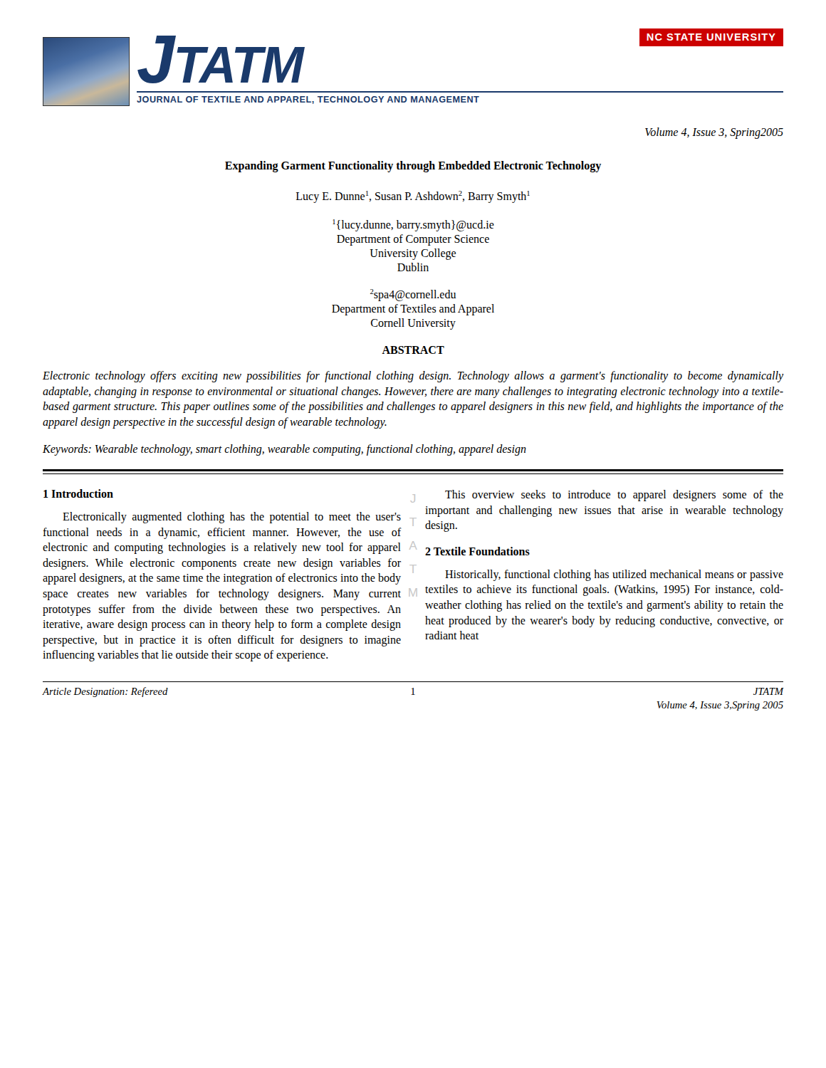NC STATE UNIVERSITY
JTATM
JOURNAL OF TEXTILE AND APPAREL, TECHNOLOGY AND MANAGEMENT
Volume 4, Issue 3, Spring2005
Expanding Garment Functionality through Embedded Electronic Technology
Lucy E. Dunne1, Susan P. Ashdown2, Barry Smyth1
1{lucy.dunne, barry.smyth}@ucd.ie
Department of Computer Science
University College
Dublin
2spa4@cornell.edu
Department of Textiles and Apparel
Cornell University
ABSTRACT
Electronic technology offers exciting new possibilities for functional clothing design. Technology allows a garment's functionality to become dynamically adaptable, changing in response to environmental or situational changes. However, there are many challenges to integrating electronic technology into a textile-based garment structure. This paper outlines some of the possibilities and challenges to apparel designers in this new field, and highlights the importance of the apparel design perspective in the successful design of wearable technology.
Keywords: Wearable technology, smart clothing, wearable computing, functional clothing, apparel design
J
T
A
T
M
1 Introduction
Electronically augmented clothing has the potential to meet the user's functional needs in a dynamic, efficient manner. However, the use of electronic and computing technologies is a relatively new tool for apparel designers. While electronic components create new design variables for apparel designers, at the same time the integration of electronics into the body space creates new variables for technology designers. Many current prototypes suffer from the divide between these two perspectives. An iterative, aware design process can in theory help to form a complete design perspective, but in practice it is often difficult for designers to imagine influencing variables that lie outside their scope of experience.
This overview seeks to introduce to apparel designers some of the important and challenging new issues that arise in wearable technology design.
2 Textile Foundations
Historically, functional clothing has utilized mechanical means or passive textiles to achieve its functional goals. (Watkins, 1995) For instance, cold-weather clothing has relied on the textile's and garment's ability to retain the heat produced by the wearer's body by reducing conductive, convective, or radiant heat
Article Designation: Refereed
1
JTATM
Volume 4, Issue 3,Spring 2005